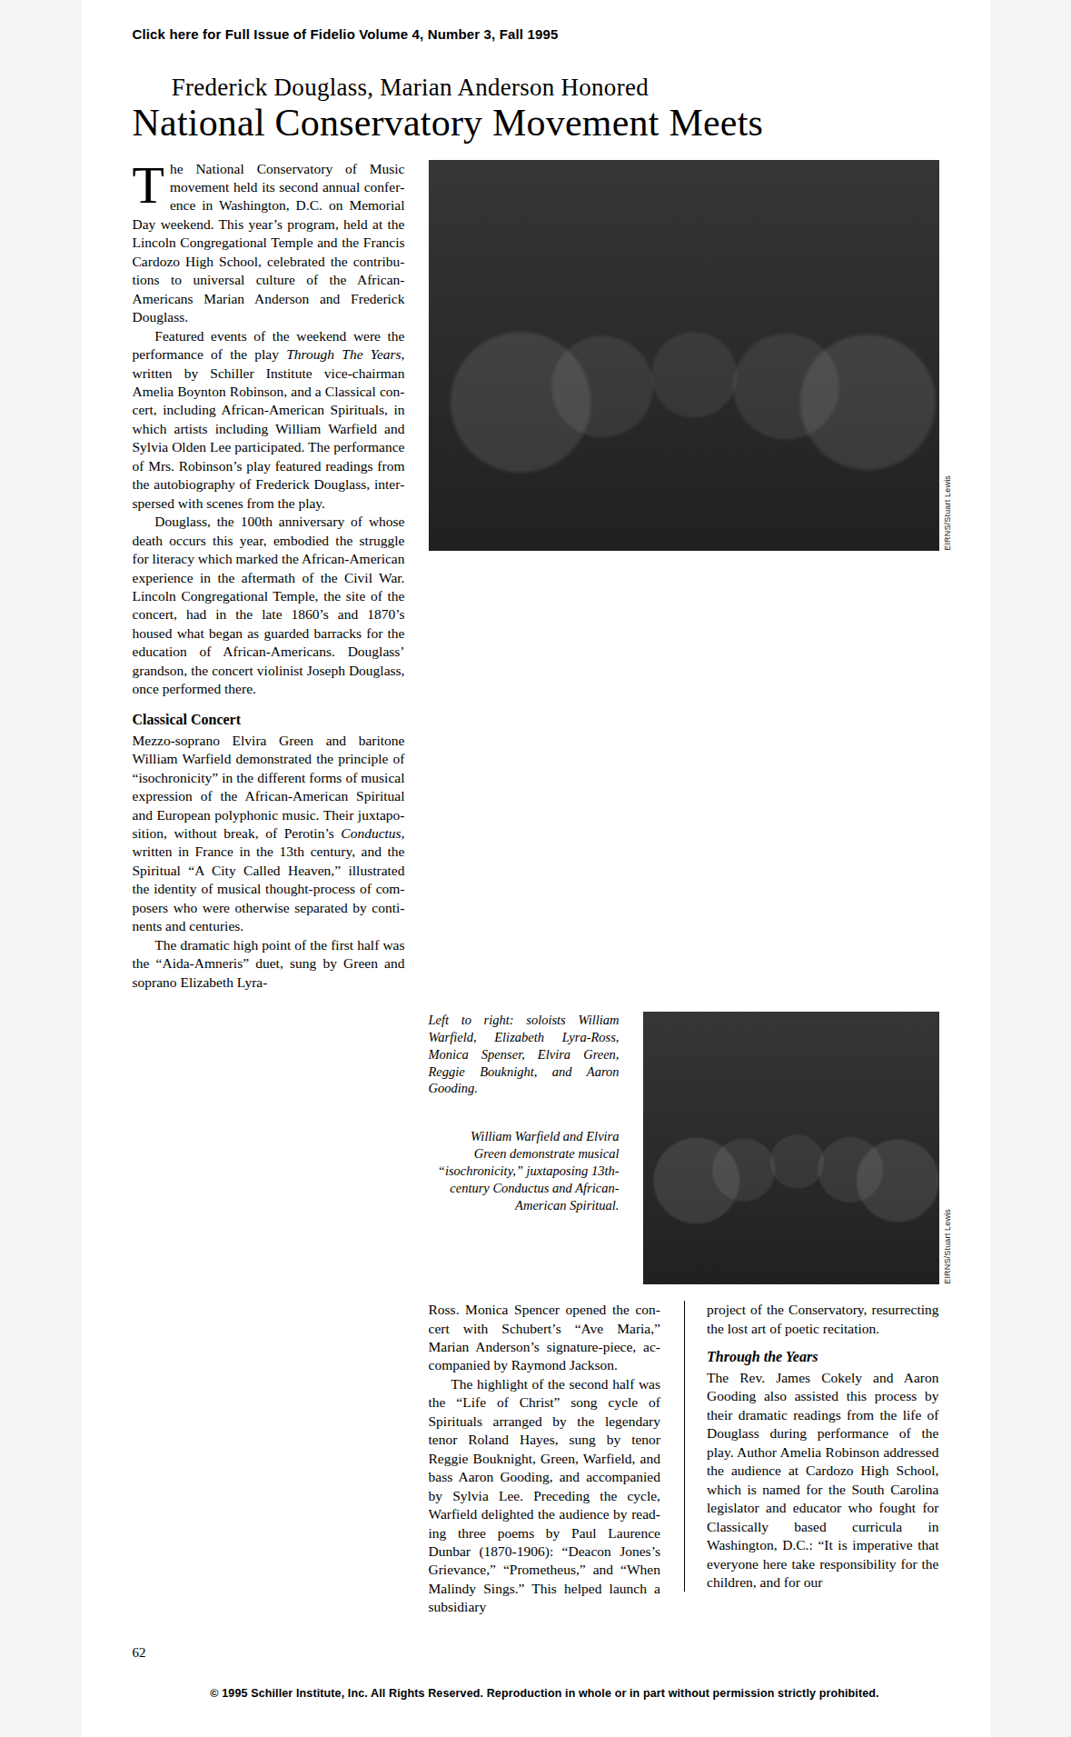Click here for Full Issue of Fidelio Volume 4, Number 3, Fall 1995
Frederick Douglass, Marian Anderson Honored
National Conservatory Movement Meets
The National Conservatory of Music movement held its second annual conference in Washington, D.C. on Memorial Day weekend. This year’s program, held at the Lincoln Congregational Temple and the Francis Cardozo High School, celebrated the contributions to universal culture of the African-Americans Marian Anderson and Frederick Douglass.
Featured events of the weekend were the performance of the play Through The Years, written by Schiller Institute vice-chairman Amelia Boynton Robinson, and a Classical concert, including African-American Spirituals, in which artists including William Warfield and Sylvia Olden Lee participated. The performance of Mrs. Robinson’s play featured readings from the autobiography of Frederick Douglass, interspersed with scenes from the play.
Douglass, the 100th anniversary of whose death occurs this year, embodied the struggle for literacy which marked the African-American experience in the aftermath of the Civil War. Lincoln Congregational Temple, the site of the concert, had in the late 1860’s and 1870’s housed what began as guarded barracks for the education of African-Americans. Douglass’ grandson, the concert violinist Joseph Douglass, once performed there.
Classical Concert
Mezzo-soprano Elvira Green and baritone William Warfield demonstrated the principle of “isochronicity” in the different forms of musical expression of the African-American Spiritual and European polyphonic music. Their juxtaposition, without break, of Perotin’s Conductus, written in France in the 13th century, and the Spiritual “A City Called Heaven,” illustrated the identity of musical thought-process of composers who were otherwise separated by continents and centuries.
The dramatic high point of the first half was the “Aida-Amneris” duet, sung by Green and soprano Elizabeth Lyra-
EIRNS/Stuart Lewis
Left to right: soloists William Warfield, Elizabeth Lyra-Ross, Monica Spenser, Elvira Green, Reggie Bouknight, and Aaron Gooding.
William Warfield and Elvira Green demonstrate musical “isochronicity,” juxtaposing 13th-century Conductus and African-American Spiritual.
EIRNS/Stuart Lewis
Ross. Monica Spencer opened the concert with Schubert’s “Ave Maria,” Marian Anderson’s signature-piece, accompanied by Raymond Jackson.
The highlight of the second half was the “Life of Christ” song cycle of Spirituals arranged by the legendary tenor Roland Hayes, sung by tenor Reggie Bouknight, Green, Warfield, and bass Aaron Gooding, and accompanied by Sylvia Lee. Preceding the cycle, Warfield delighted the audience by reading three poems by Paul Laurence Dunbar (1870-1906): “Deacon Jones’s Grievance,” “Prometheus,” and “When Malindy Sings.” This helped launch a subsidiary
project of the Conservatory, resurrecting the lost art of poetic recitation.
Through the Years
The Rev. James Cokely and Aaron Gooding also assisted this process by their dramatic readings from the life of Douglass during performance of the play. Author Amelia Robinson addressed the audience at Cardozo High School, which is named for the South Carolina legislator and educator who fought for Classically based curricula in Washington, D.C.: “It is imperative that everyone here take responsibility for the children, and for our
62
© 1995 Schiller Institute, Inc. All Rights Reserved. Reproduction in whole or in part without permission strictly prohibited.